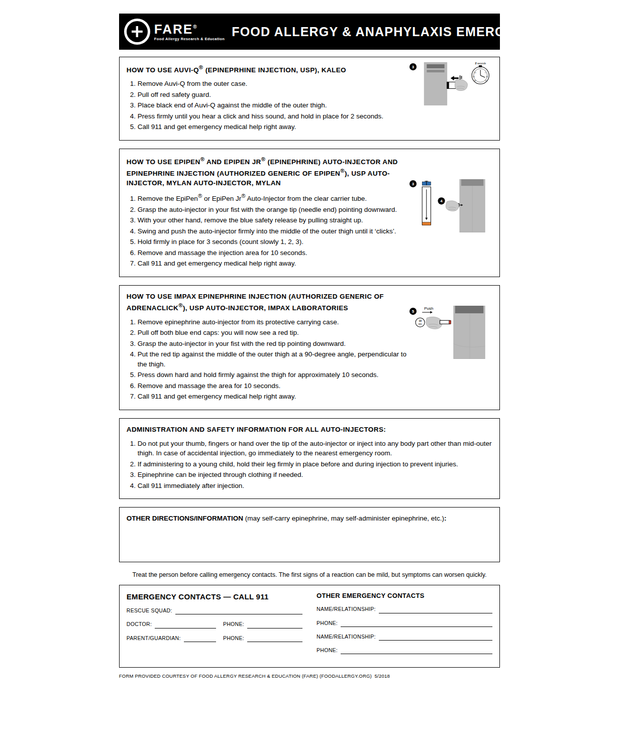FARE® Food Allergy Research & Education
FOOD ALLERGY & ANAPHYLAXIS EMERGENCY CARE PLAN
How to use Auvi-Q® (epineprhine injection, USP), Kaleo
Remove Auvi-Q from the outer case.
Pull off red safety guard.
Place black end of Auvi-Q against the middle of the outer thigh.
Press firmly until you hear a click and hiss sound, and hold in place for 2 seconds.
Call 911 and get emergency medical help right away.
3 2 seconds 55 5 50 10 45 15
How to use EpiPen® and EpiPen Jr® (epinephrine) auto-injector and epinephrine injection (authorized generic of EpiPen®), USP auto-injector, Mylan auto-injector, Mylan
Remove the EpiPen® or EpiPen Jr® Auto-Injector from the clear carrier tube.
Grasp the auto-injector in your fist with the orange tip (needle end) pointing downward.
With your other hand, remove the blue safety release by pulling straight up.
Swing and push the auto-injector firmly into the middle of the outer thigh until it ‘clicks’.
Hold firmly in place for 3 seconds (count slowly 1, 2, 3).
Remove and massage the injection area for 10 seconds.
Call 911 and get emergency medical help right away.
3 4
How to use Impax epinephrine injection (authorized generic of Adrenaclick®), USP auto-injector, Impax Laboratories
Remove epinephrine auto-injector from its protective carrying case.
Pull off both blue end caps: you will now see a red tip.
Grasp the auto-injector in your fist with the red tip pointing downward.
Put the red tip against the middle of the outer thigh at a 90-degree angle, perpendicular to the thigh.
Press down hard and hold firmly against the thigh for approximately 10 seconds.
Remove and massage the area for 10 seconds.
Call 911 and get emergency medical help right away.
5 Push 10 sec
Administration and safety information for all auto-injectors:
Do not put your thumb, fingers or hand over the tip of the auto-injector or inject into any body part other than mid-outer thigh. In case of accidental injection, go immediately to the nearest emergency room.
If administering to a young child, hold their leg firmly in place before and during injection to prevent injuries.
Epinephrine can be injected through clothing if needed.
Call 911 immediately after injection.
OTHER DIRECTIONS/INFORMATION (may self-carry epinephrine, may self-administer epinephrine, etc.):
Treat the person before calling emergency contacts. The first signs of a reaction can be mild, but symptoms can worsen quickly.
EMERGENCY CONTACTS — CALL 911
Rescue Squad:
Doctor: Phone:
Parent/Guardian: Phone:
Other Emergency Contacts
Name/Relationship:
Phone:
Name/Relationship:
Phone:
Form provided courtesy of Food Allergy Research & Education (FARE) (foodallergy.org) 5/2018